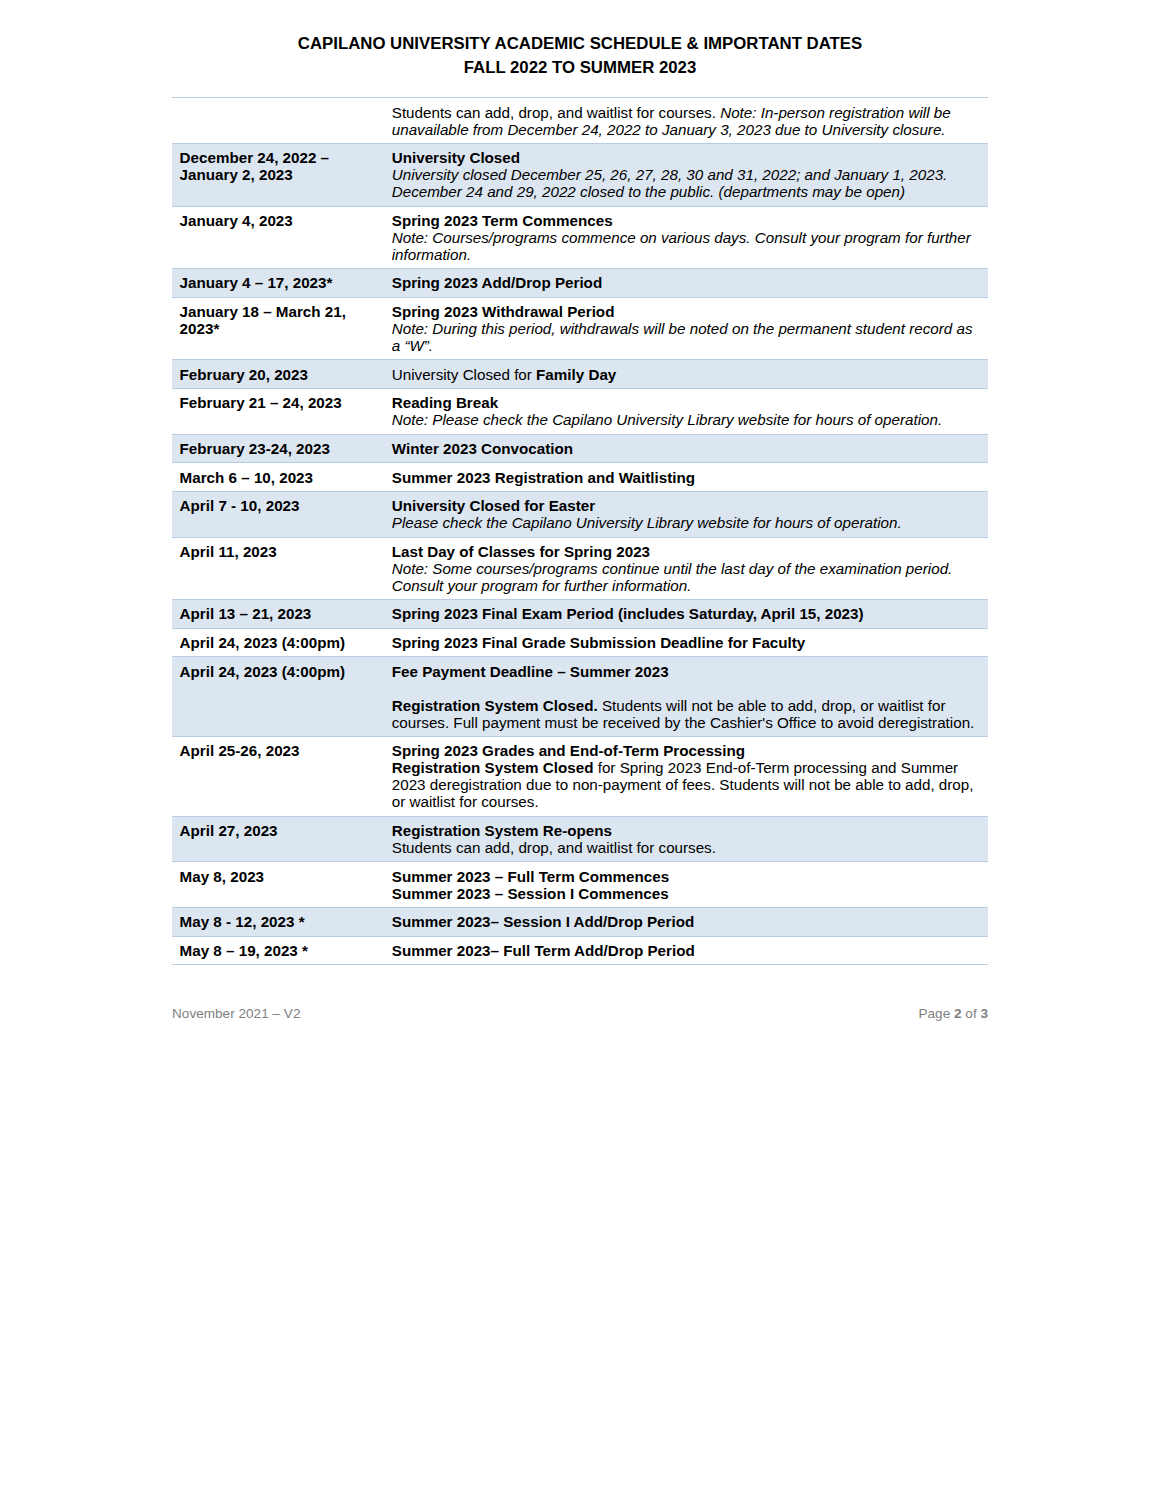CAPILANO UNIVERSITY ACADEMIC SCHEDULE & IMPORTANT DATES
FALL 2022 TO SUMMER 2023
| | Students can add, drop, and waitlist for courses. Note: In-person registration will be unavailable from December 24, 2022 to January 3, 2023 due to University closure. |
| December 24, 2022 – January 2, 2023 | University Closed University closed December 25, 26, 27, 28, 30 and 31, 2022; and January 1, 2023. December 24 and 29, 2022 closed to the public. (departments may be open) |
| January 4, 2023 | Spring 2023 Term Commences Note: Courses/programs commence on various days. Consult your program for further information. |
| January 4 – 17, 2023* | Spring 2023 Add/Drop Period |
| January 18 – March 21, 2023* | Spring 2023 Withdrawal Period Note: During this period, withdrawals will be noted on the permanent student record as a “W”. |
| February 20, 2023 | University Closed for Family Day |
| February 21 – 24, 2023 | Reading Break Note: Please check the Capilano University Library website for hours of operation. |
| February 23-24, 2023 | Winter 2023 Convocation |
| March 6 – 10, 2023 | Summer 2023 Registration and Waitlisting |
| April 7 - 10, 2023 | University Closed for Easter Please check the Capilano University Library website for hours of operation. |
| April 11, 2023 | Last Day of Classes for Spring 2023 Note: Some courses/programs continue until the last day of the examination period. Consult your program for further information. |
| April 13 – 21, 2023 | Spring 2023 Final Exam Period (includes Saturday, April 15, 2023) |
| April 24, 2023 (4:00pm) | Spring 2023 Final Grade Submission Deadline for Faculty |
| April 24, 2023 (4:00pm) | Fee Payment Deadline – Summer 2023 Registration System Closed. Students will not be able to add, drop, or waitlist for courses. Full payment must be received by the Cashier's Office to avoid deregistration. |
| April 25-26, 2023 | Spring 2023 Grades and End-of-Term Processing Registration System Closed for Spring 2023 End-of-Term processing and Summer 2023 deregistration due to non-payment of fees. Students will not be able to add, drop, or waitlist for courses. |
| April 27, 2023 | Registration System Re-opens Students can add, drop, and waitlist for courses. |
| May 8, 2023 | Summer 2023 – Full Term Commences Summer 2023 – Session I Commences |
| May 8 - 12, 2023 * | Summer 2023– Session I Add/Drop Period |
| May 8 – 19, 2023 * | Summer 2023– Full Term Add/Drop Period |
November 2021 – V2 Page 2 of 3